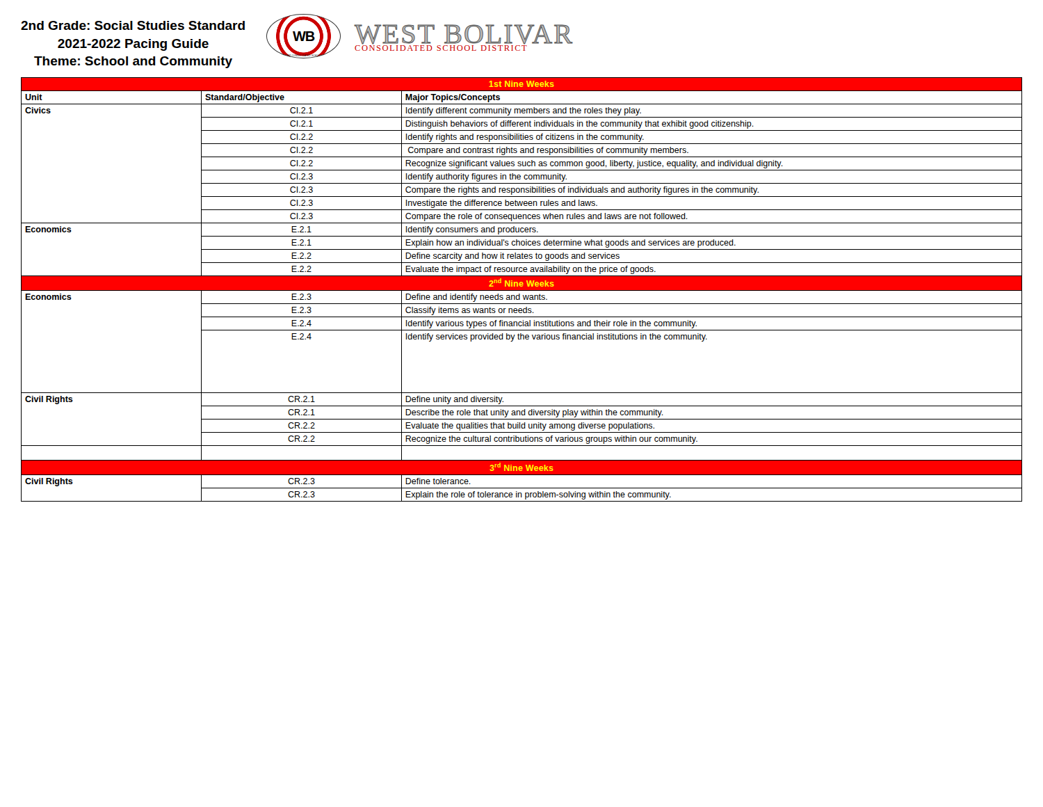2nd Grade: Social Studies Standard
2021-2022 Pacing Guide
Theme: School and Community
WEST BOLIVAR
CONSOLIDATED SCHOOL DISTRICT
| 1st Nine Weeks |
| Unit | Standard/Objective | Major Topics/Concepts |
| Civics | CI.2.1 | Identify different community members and the roles they play. |
| CI.2.1 | Distinguish behaviors of different individuals in the community that exhibit good citizenship. |
| CI.2.2 | Identify rights and responsibilities of citizens in the community. |
| CI.2.2 | Compare and contrast rights and responsibilities of community members. |
| CI.2.2 | Recognize significant values such as common good, liberty, justice, equality, and individual dignity. |
| CI.2.3 | Identify authority figures in the community. |
| CI.2.3 | Compare the rights and responsibilities of individuals and authority figures in the community. |
| CI.2.3 | Investigate the difference between rules and laws. |
| CI.2.3 | Compare the role of consequences when rules and laws are not followed. |
| Economics | E.2.1 | Identify consumers and producers. |
| E.2.1 | Explain how an individual's choices determine what goods and services are produced. |
| E.2.2 | Define scarcity and how it relates to goods and services |
| E.2.2 | Evaluate the impact of resource availability on the price of goods. |
| 2 nd Nine Weeks |
| Economics | E.2.3 | Define and identify needs and wants. |
| E.2.3 | Classify items as wants or needs. |
| E.2.4 | Identify various types of financial institutions and their role in the community. |
| E.2.4 | Identify services provided by the various financial institutions in the community. |
| Civil Rights | CR.2.1 | Define unity and diversity. |
| CR.2.1 | Describe the role that unity and diversity play within the community. |
| CR.2.2 | Evaluate the qualities that build unity among diverse populations. |
| CR.2.2 | Recognize the cultural contributions of various groups within our community. |
| 3 rd Nine Weeks |
| Civil Rights | CR.2.3 | Define tolerance. |
| CR.2.3 | Explain the role of tolerance in problem-solving within the community. |